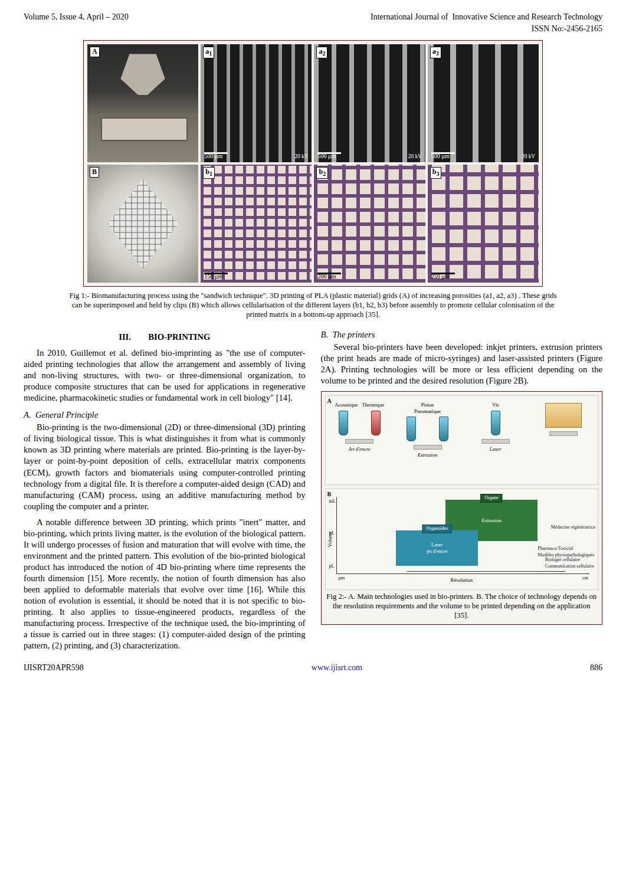Volume 5, Issue 4, April – 2020
International Journal of Innovative Science and Research Technology
ISSN No:-2456-2165
A
a1 500 µm 20 kV
a2 500 µm 20 kV
a3 500 µm 20 kV
B
b1 150 µm
b2 200 µm
b3 250 µm
Fig 1:- Biomanufacturing process using the "sandwich technique". 3D printing of PLA (plastic material) grids (A) of increasing porosities (a1, a2, a3) . These grids can be superimposed and held by clips (B) which allows cellularisation of the different layers (b1, b2, b3) before assembly to promote cellular colonisation of the printed matrix in a bottom-up approach [35].
III. BIO-PRINTING
In 2010, Guillemot et al. defined bio-imprinting as "the use of computer-aided printing technologies that allow the arrangement and assembly of living and non-living structures, with two- or three-dimensional organization, to produce composite structures that can be used for applications in regenerative medicine, pharmacokinetic studies or fundamental work in cell biology" [14].
A. General Principle
Bio-printing is the two-dimensional (2D) or three-dimensional (3D) printing of living biological tissue. This is what distinguishes it from what is commonly known as 3D printing where materials are printed. Bio-printing is the layer-by-layer or point-by-point deposition of cells, extracellular matrix components (ECM), growth factors and biomaterials using computer-controlled printing technology from a digital file. It is therefore a computer-aided design (CAD) and manufacturing (CAM) process, using an additive manufacturing method by coupling the computer and a printer.
A notable difference between 3D printing, which prints "inert" matter, and bio-printing, which prints living matter, is the evolution of the biological pattern. It will undergo processes of fusion and maturation that will evolve with time, the environment and the printed pattern. This evolution of the bio-printed biological product has introduced the notion of 4D bio-printing where time represents the fourth dimension [15]. More recently, the notion of fourth dimension has also been applied to deformable materials that evolve over time [16]. While this notion of evolution is essential, it should be noted that it is not specific to bio-printing. It also applies to tissue-engineered products, regardless of the manufacturing process. Irrespective of the technique used, the bio-imprinting of a tissue is carried out in three stages: (1) computer-aided design of the printing pattern, (2) printing, and (3) characterization.
B. The printers
Several bio-printers have been developed: inkjet printers, extrusion printers (the print heads are made of micro-syringes) and laser-assisted printers (Figure 2A). Printing technologies will be more or less efficient depending on the volume to be printed and the desired resolution (Figure 2B).
A
Acoustique Thermique
Jet d'encre
Piston
Pneumatique
Extrusion
Vis
Laser
B
Volume
Résolution
mL
µL
pL
µm
cm
Organe Extrusion
Médecine régénératrice
Organoïdes Laser
jet d'encre
Pharmaco/Toxicité
Modèles physiopathologiques
Biologie cellulaire
Communication cellulaire
Fig 2:- A. Main technologies used in bio-printers. B. The choice of technology depends on the resolution requirements and the volume to be printed depending on the application [35].
IJISRT20APR598
www.ijisrt.com
886